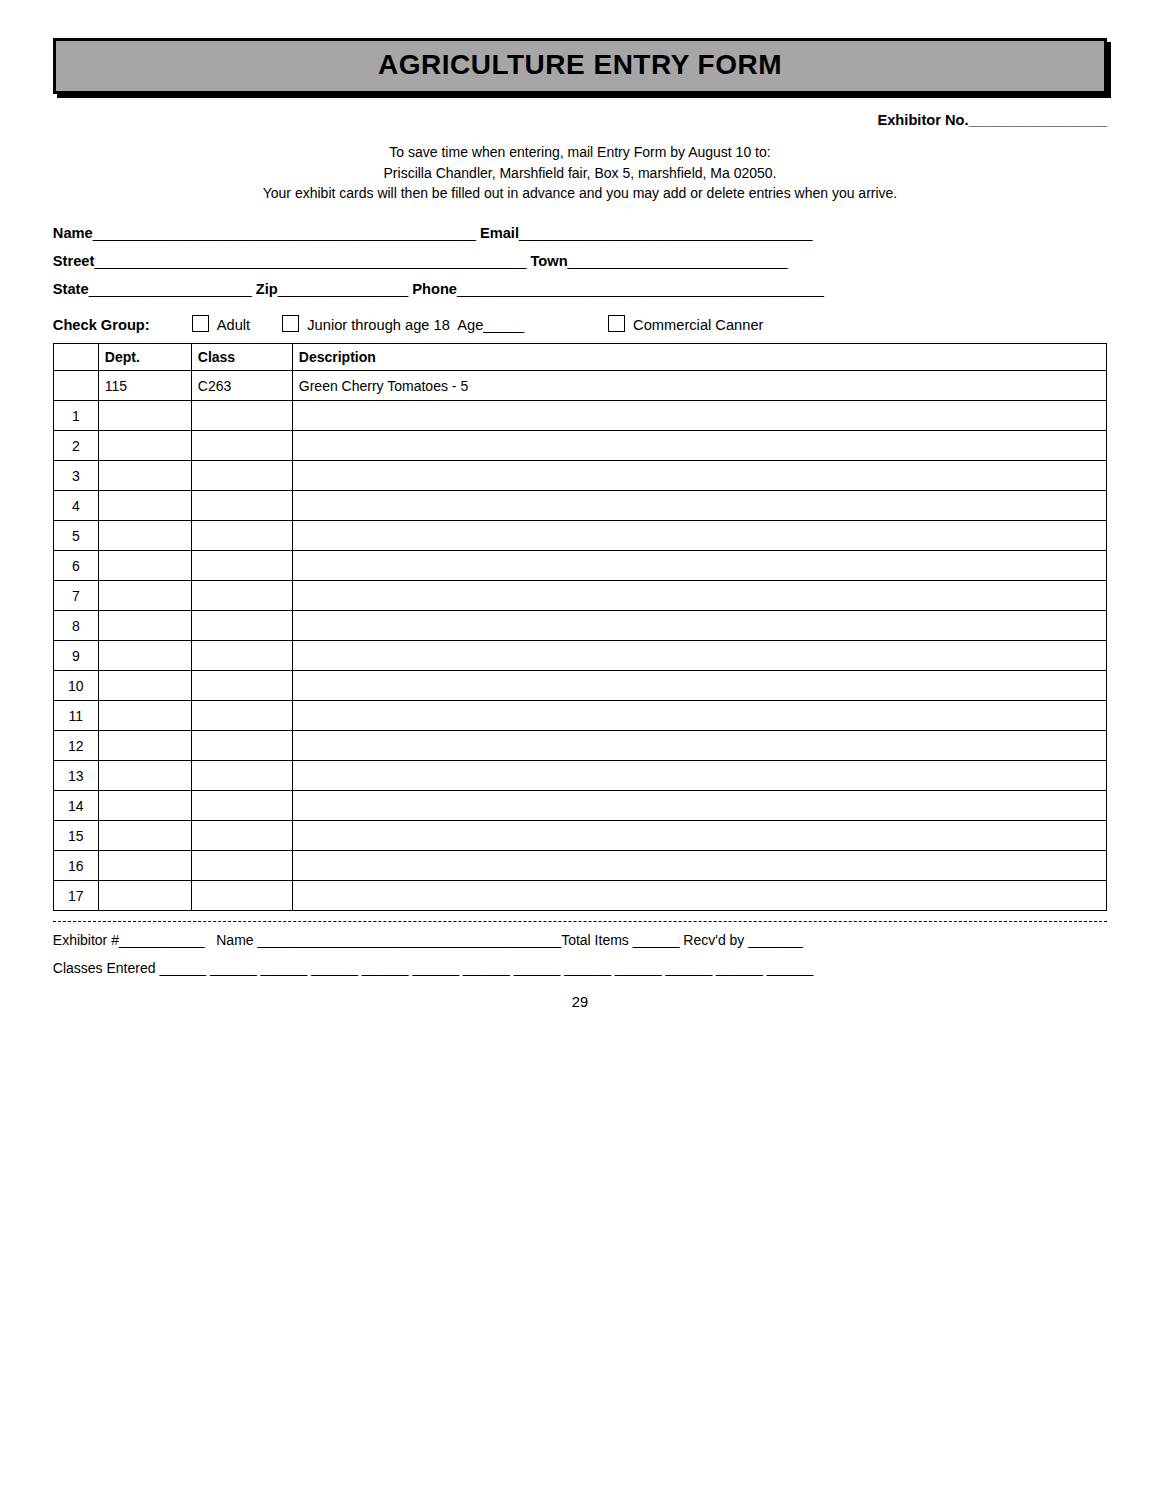AGRICULTURE ENTRY FORM
Exhibitor No._________________
To save time when entering, mail Entry Form by August 10 to:
Priscilla Chandler, Marshfield fair, Box 5, marshfield, Ma 02050.
Your exhibit cards will then be filled out in advance and you may add or delete entries when you arrive.
Name_______________________________________________ Email____________________________________
Street_____________________________________________________ Town___________________________
State____________________ Zip________________ Phone_____________________________________________
Check Group: Adult Junior through age 18 Age_____ Commercial Canner
| | Dept. | Class | Description |
| --- | --- | --- | --- |
| | 115 | C263 | Green Cherry Tomatoes - 5 |
| 1 | | | |
| 2 | | | |
| 3 | | | |
| 4 | | | |
| 5 | | | |
| 6 | | | |
| 7 | | | |
| 8 | | | |
| 9 | | | |
| 10 | | | |
| 11 | | | |
| 12 | | | |
| 13 | | | |
| 14 | | | |
| 15 | | | |
| 16 | | | |
| 17 | | | |
Exhibitor #___________ Name _______________________________________Total Items ______ Recv'd by _______
Classes Entered ______ ______ ______ ______ ______ ______ ______ ______ ______ ______ ______ ______ ______
29